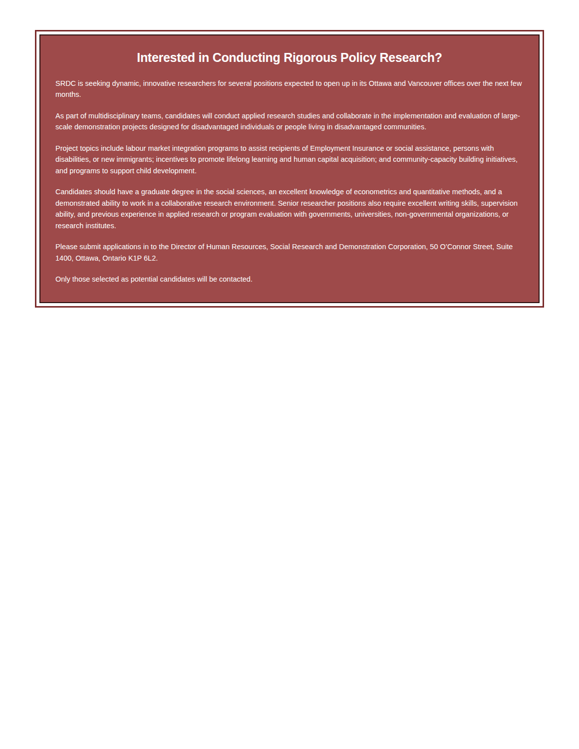Interested in Conducting Rigorous Policy Research?
SRDC is seeking dynamic, innovative researchers for several positions expected to open up in its Ottawa and Vancouver offices over the next few months.
As part of multidisciplinary teams, candidates will conduct applied research studies and collaborate in the implementation and evaluation of large-scale demonstration projects designed for disadvantaged individuals or people living in disadvantaged communities.
Project topics include labour market integration programs to assist recipients of Employment Insurance or social assistance, persons with disabilities, or new immigrants; incentives to promote lifelong learning and human capital acquisition; and community-capacity building initiatives, and programs to support child development.
Candidates should have a graduate degree in the social sciences, an excellent knowledge of econometrics and quantitative methods, and a demonstrated ability to work in a collaborative research environment. Senior researcher positions also require excellent writing skills, supervision ability, and previous experience in applied research or program evaluation with governments, universities, non-governmental organizations, or research institutes.
Please submit applications in to the Director of Human Resources, Social Research and Demonstration Corporation, 50 O’Connor Street, Suite 1400, Ottawa, Ontario K1P 6L2.
Only those selected as potential candidates will be contacted.